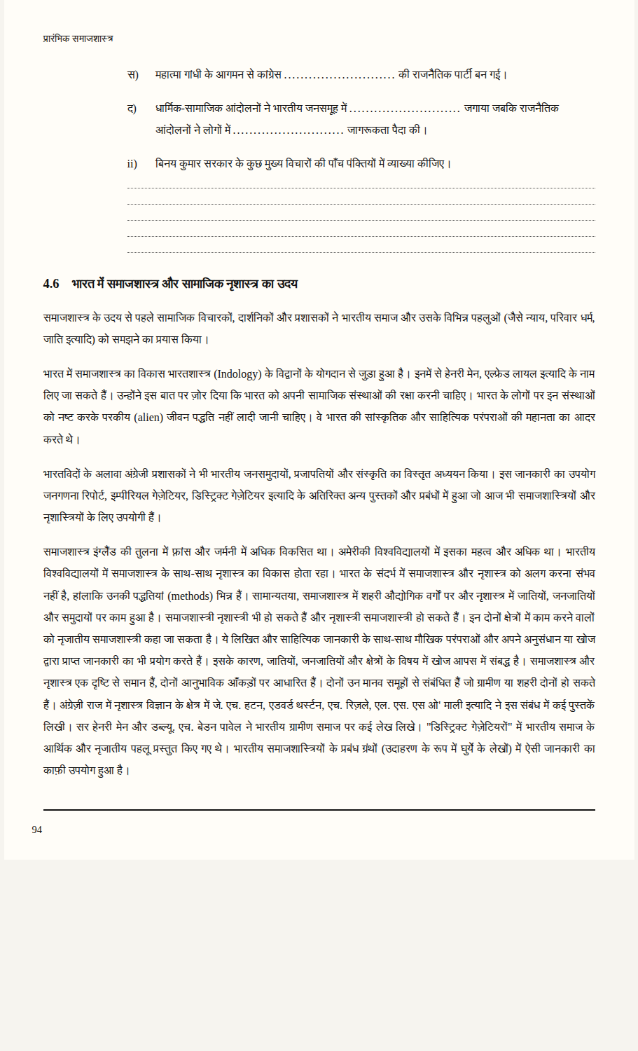प्रारंभिक समाजशास्त्र
स) महात्मा गांधी के आगमन से कांग्रेस ........................... की राजनैतिक पार्टी बन गई।
द) धार्मिक-सामाजिक आंदोलनों ने भारतीय जनसमूह में ........................... जगाया जबकि राजनैतिक आंदोलनों ने लोगों में ........................... जागरूकता पैदा की।
ii) बिनय कुमार सरकार के कुछ मुख्य विचारों की पाँच पंक्तियों में व्याख्या कीजिए।
4.6 भारत में समाजशास्त्र और सामाजिक नृशास्त्र का उदय
समाजशास्त्र के उदय से पहले सामाजिक विचारकों, दार्शनिकों और प्रशासकों ने भारतीय समाज और उसके विभिन्न पहलुओं (जैसे न्याय, परिवार धर्म, जाति इत्यादि) को समझने का प्रयास किया।
भारत में समाजशास्त्र का विकास भारतशास्त्र (Indology) के विद्वानों के योगदान से जुड़ा हुआ है। इनमें से हेनरी मेन, एल्फ्रेड लायल इत्यादि के नाम लिए जा सकते हैं। उन्होंने इस बात पर ज़ोर दिया कि भारत को अपनी सामाजिक संस्थाओं की रक्षा करनी चाहिए। भारत के लोगों पर इन संस्थाओं को नष्ट करके परकीय (alien) जीवन पद्धति नहीं लादी जानी चाहिए। वे भारत की सांस्कृतिक और साहित्यिक परंपराओं की महानता का आदर करते थे।
भारतविदों के अलावा अंग्रेजी प्रशासकों ने भी भारतीय जनसमुदायों, प्रजापतियों और संस्कृति का विस्तृत अध्ययन किया। इस जानकारी का उपयोग जनगणना रिपोर्ट, इम्पीरियल गेज़ेटियर, डिस्ट्रिक्ट गेज़ेटियर इत्यादि के अतिरिक्त अन्य पुस्तकों और प्रबंधों में हुआ जो आज भी समाजशास्त्रियों और नृशास्त्रियों के लिए उपयोगी हैं।
समाजशास्त्र इंग्लैंड की तुलना में फ़्रांस और जर्मनी में अधिक विकसित था। अमेरीकी विश्वविद्यालयों में इसका महत्व और अधिक था। भारतीय विश्वविद्यालयों में समाजशास्त्र के साथ-साथ नृशास्त्र का विकास होता रहा। भारत के संदर्भ में समाजशास्त्र और नृशास्त्र को अलग करना संभव नहीं है, हांलाकि उनकी पद्धतियां (methods) भिन्न हैं। सामान्यतया, समाजशास्त्र में शहरी औद्योगिक वर्गों पर और नृशास्त्र में जातियों, जनजातियों और समुदायों पर काम हुआ है। समाजशास्त्री नृशास्त्री भी हो सकते हैं और नृशास्त्री समाजशास्त्री हो सकते हैं। इन दोनों क्षेत्रों में काम करने वालों को नृजातीय समाजशास्त्री कहा जा सकता है। ये लिखित और साहित्यिक जानकारी के साथ-साथ मौखिक परंपराओं और अपने अनुसंधान या खोज द्वारा प्राप्त जानकारी का भी प्रयोग करते हैं। इसके कारण, जातियों, जनजातियों और क्षेत्रों के विषय में खोज आपस में संबद्ध है। समाजशास्त्र और नृशास्त्र एक दृष्टि से समान हैं, दोनों आनुभाविक आँकड़ों पर आधारित हैं। दोनों उन मानव समूहों से संबंधित हैं जो ग्रामीण या शहरी दोनों हो सकते हैं। अंग्रेज़ी राज में नृशास्त्र विज्ञान के क्षेत्र में जे. एच. हटन, एडवर्ड थर्स्टन, एच. रिज़ले, एल. एस. एस ओ' माली इत्यादि ने इस संबंध में कई पुस्तकें लिखी। सर हेनरी मेन और डब्ल्यू. एच. बेडन पावेल ने भारतीय ग्रामीण समाज पर कई लेख लिखे। "डिस्ट्रिक्ट गेज़ेटियरों" में भारतीय समाज के आर्थिक और नृजातीय पहलू प्रस्तुत किए गए थे। भारतीय समाजशास्त्रियों के प्रबंध ग्रंथों (उदाहरण के रूप में घुर्ये के लेखों) में ऐसी जानकारी का काफ़ी उपयोग हुआ है।
94